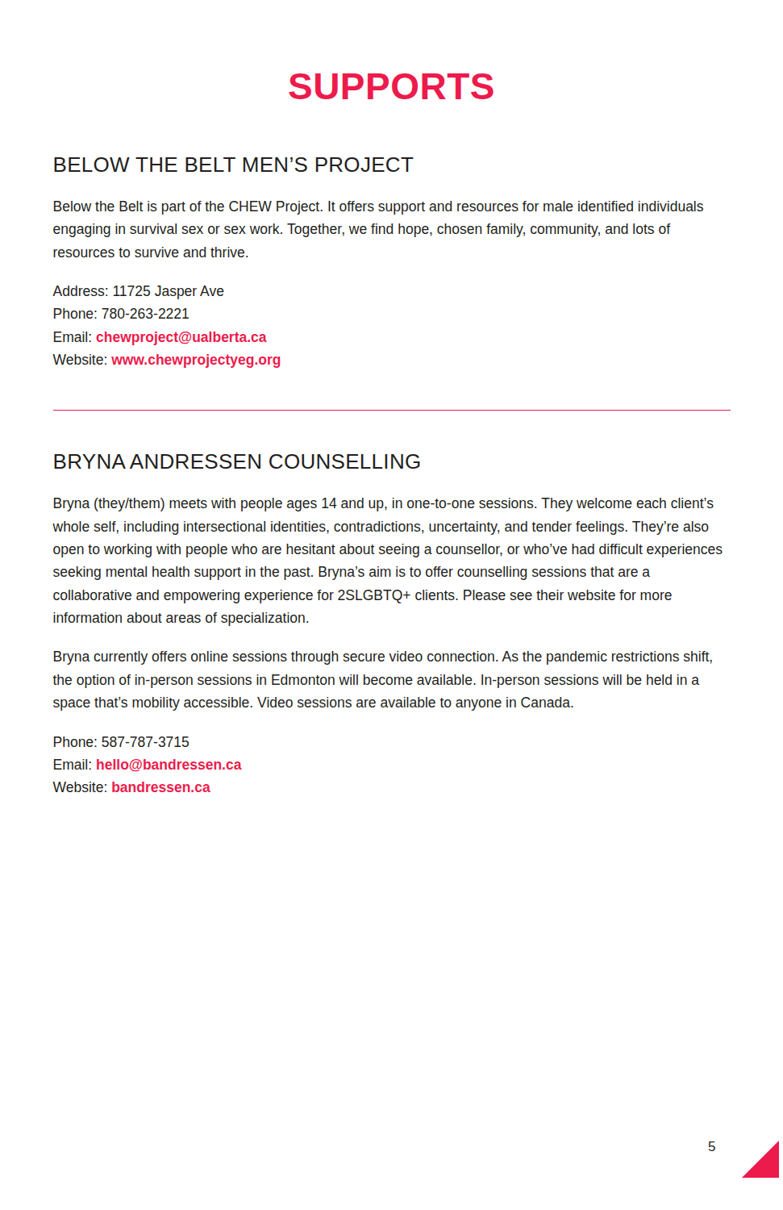SUPPORTS
BELOW THE BELT MEN’S PROJECT
Below the Belt is part of the CHEW Project. It offers support and resources for male identified individuals engaging in survival sex or sex work. Together, we find hope, chosen family, community, and lots of resources to survive and thrive.
Address: 11725 Jasper Ave
Phone: 780-263-2221
Email: chewproject@ualberta.ca
Website: www.chewprojectyeg.org
BRYNA ANDRESSEN COUNSELLING
Bryna (they/them) meets with people ages 14 and up, in one-to-one sessions. They welcome each client’s whole self, including intersectional identities, contradictions, uncertainty, and tender feelings. They’re also open to working with people who are hesitant about seeing a counsellor, or who’ve had difficult experiences seeking mental health support in the past. Bryna’s aim is to offer counselling sessions that are a collaborative and empowering experience for 2SLGBTQ+ clients. Please see their website for more information about areas of specialization.
Bryna currently offers online sessions through secure video connection. As the pandemic restrictions shift, the option of in-person sessions in Edmonton will become available. In-person sessions will be held in a space that’s mobility accessible. Video sessions are available to anyone in Canada.
Phone: 587-787-3715
Email: hello@bandressen.ca
Website: bandressen.ca
5